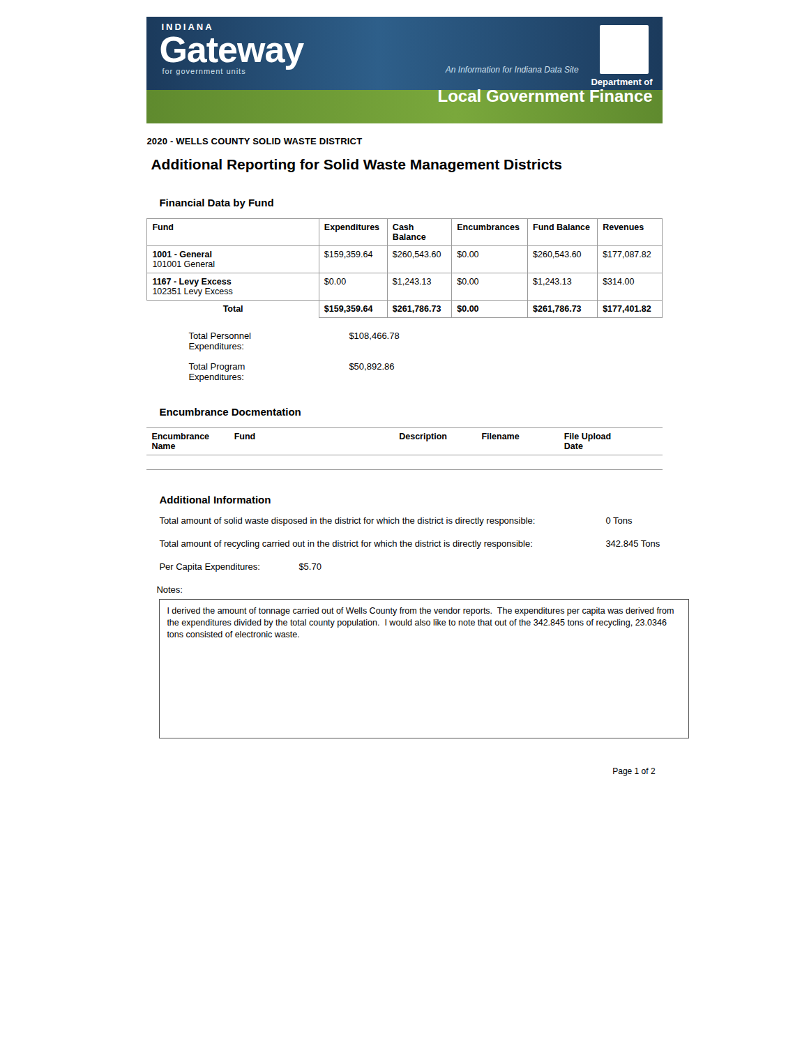INDIANA
Gateway
for government units
An Information for Indiana Data Site
Department of
Local Government Finance
2020 - WELLS COUNTY SOLID WASTE DISTRICT
Additional Reporting for Solid Waste Management Districts
Financial Data by Fund
| Fund | Expenditures | Cash Balance | Encumbrances | Fund Balance | Revenues |
| --- | --- | --- | --- | --- | --- |
| 1001 - General 101001 General | $159,359.64 | $260,543.60 | $0.00 | $260,543.60 | $177,087.82 |
| 1167 - Levy Excess 102351 Levy Excess | $0.00 | $1,243.13 | $0.00 | $1,243.13 | $314.00 |
| Total | $159,359.64 | $261,786.73 | $0.00 | $261,786.73 | $177,401.82 |
Total Personnel
Expenditures:
$108,466.78
Total Program
Expenditures:
$50,892.86
Encumbrance Docmentation
| Encumbrance Name | Fund | Description | Filename | File Upload Date |
| --- | --- | --- | --- | --- |
Additional Information
Total amount of solid waste disposed in the district for which the district is directly responsible:
0 Tons
Total amount of recycling carried out in the district for which the district is directly responsible:
342.845 Tons
Per Capita Expenditures:$5.70
Notes:
I derived the amount of tonnage carried out of Wells County from the vendor reports. The expenditures per capita was derived from the expenditures divided by the total county population. I would also like to note that out of the 342.845 tons of recycling, 23.0346 tons consisted of electronic waste.
Page 1 of 2